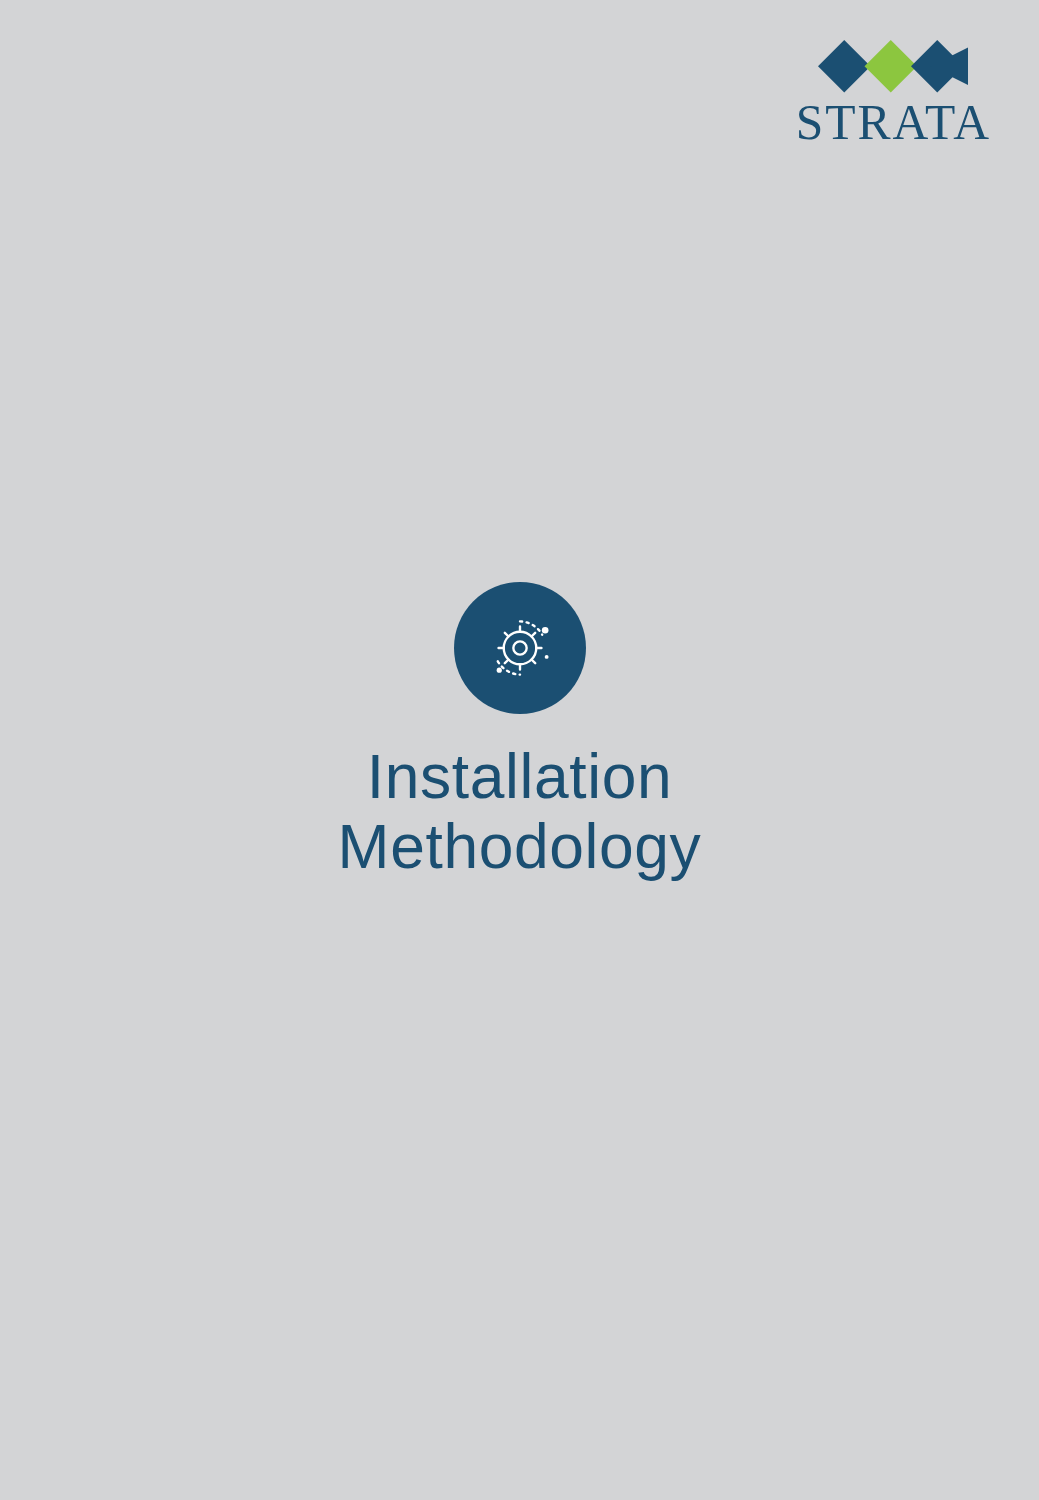STRATA
Installation Methodology